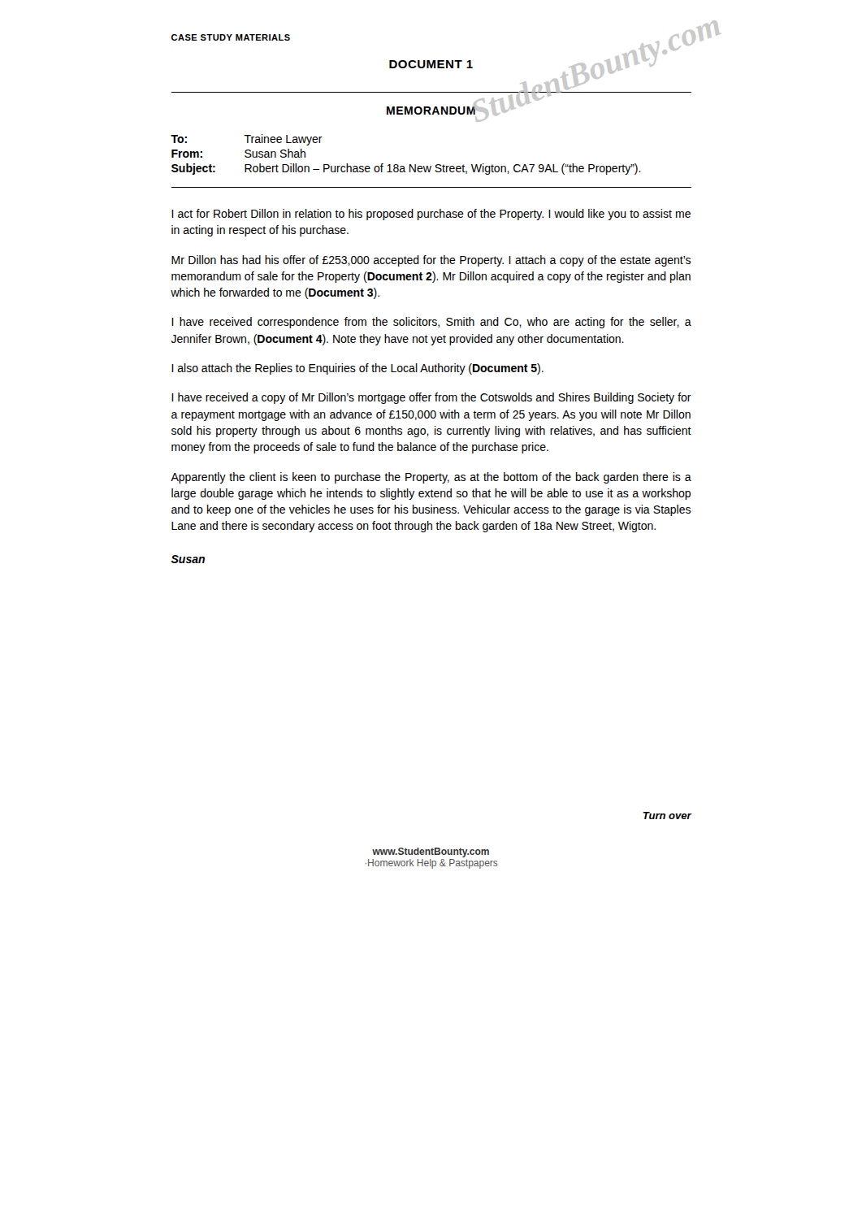StudentBounty.com
CASE STUDY MATERIALS
DOCUMENT 1
MEMORANDUM
| To: | Trainee Lawyer |
| From: | Susan Shah |
| Subject: | Robert Dillon – Purchase of 18a New Street, Wigton, CA7 9AL (“the Property”). |
I act for Robert Dillon in relation to his proposed purchase of the Property. I would like you to assist me in acting in respect of his purchase.
Mr Dillon has had his offer of £253,000 accepted for the Property. I attach a copy of the estate agent’s memorandum of sale for the Property (Document 2). Mr Dillon acquired a copy of the register and plan which he forwarded to me (Document 3).
I have received correspondence from the solicitors, Smith and Co, who are acting for the seller, a Jennifer Brown, (Document 4). Note they have not yet provided any other documentation.
I also attach the Replies to Enquiries of the Local Authority (Document 5).
I have received a copy of Mr Dillon’s mortgage offer from the Cotswolds and Shires Building Society for a repayment mortgage with an advance of £150,000 with a term of 25 years. As you will note Mr Dillon sold his property through us about 6 months ago, is currently living with relatives, and has sufficient money from the proceeds of sale to fund the balance of the purchase price.
Apparently the client is keen to purchase the Property, as at the bottom of the back garden there is a large double garage which he intends to slightly extend so that he will be able to use it as a workshop and to keep one of the vehicles he uses for his business. Vehicular access to the garage is via Staples Lane and there is secondary access on foot through the back garden of 18a New Street, Wigton.
Susan
Turn over
www.StudentBounty.com
·Homework Help & Pastpapers